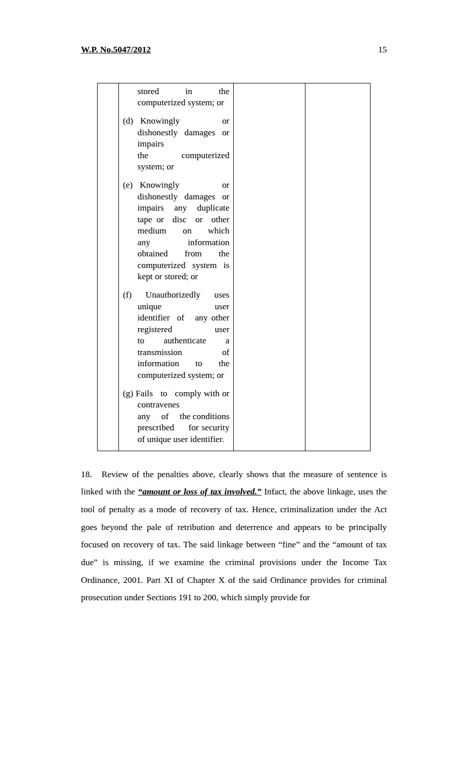W.P. No.5047/2012 15
| | stored in the computerized system; or (d) Knowingly or dishonestly damages or impairs the computerized system; or (e) Knowingly or dishonestly damages or impairs any duplicate tape or disc or other medium on which any information obtained from the computerized system is kept or stored; or (f) Unauthorizedly uses unique user identifier of any other registered user to authenticate a transmission of information to the computerized system; or (g) Fails to comply with or contravenes any of the conditions prescribed for security of unique user identifier. | | |
18. Review of the penalties above, clearly shows that the measure of sentence is linked with the “amount or loss of tax involved.” Infact, the above linkage, uses the tool of penalty as a mode of recovery of tax. Hence, criminalization under the Act goes beyond the pale of retribution and deterrence and appears to be principally focused on recovery of tax. The said linkage between “fine” and the “amount of tax due” is missing, if we examine the criminal provisions under the Income Tax Ordinance, 2001. Part XI of Chapter X of the said Ordinance provides for criminal prosecution under Sections 191 to 200, which simply provide for